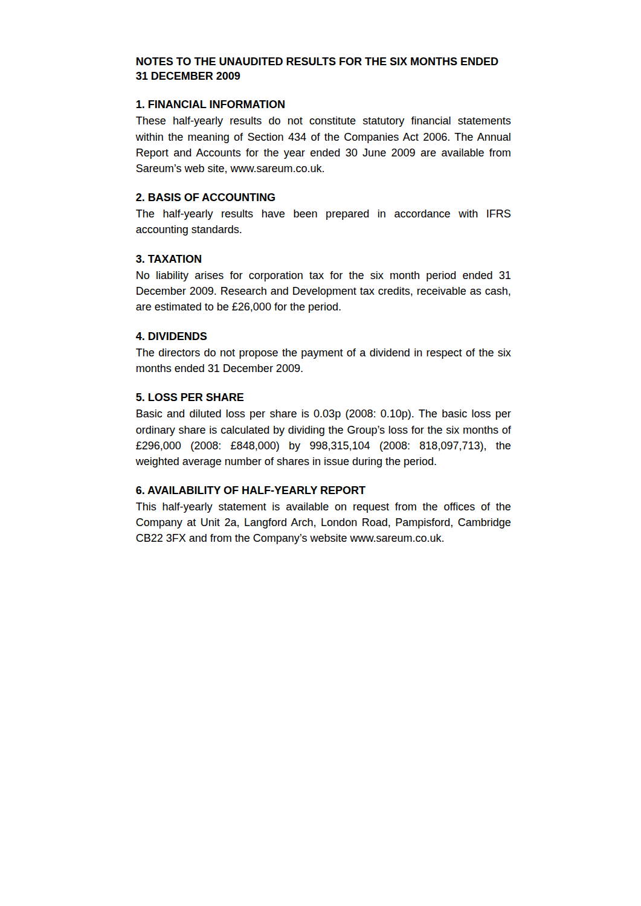NOTES TO THE UNAUDITED RESULTS FOR THE SIX MONTHS ENDED
31 DECEMBER 2009
1. FINANCIAL INFORMATION
These half-yearly results do not constitute statutory financial statements within the meaning of Section 434 of the Companies Act 2006. The Annual Report and Accounts for the year ended 30 June 2009 are available from Sareum’s web site, www.sareum.co.uk.
2. BASIS OF ACCOUNTING
The half-yearly results have been prepared in accordance with IFRS accounting standards.
3. TAXATION
No liability arises for corporation tax for the six month period ended 31 December 2009. Research and Development tax credits, receivable as cash, are estimated to be £26,000 for the period.
4. DIVIDENDS
The directors do not propose the payment of a dividend in respect of the six months ended 31 December 2009.
5. LOSS PER SHARE
Basic and diluted loss per share is 0.03p (2008: 0.10p). The basic loss per ordinary share is calculated by dividing the Group’s loss for the six months of £296,000 (2008: £848,000) by 998,315,104 (2008: 818,097,713), the weighted average number of shares in issue during the period.
6. AVAILABILITY OF HALF-YEARLY REPORT
This half-yearly statement is available on request from the offices of the Company at Unit 2a, Langford Arch, London Road, Pampisford, Cambridge CB22 3FX and from the Company’s website www.sareum.co.uk.